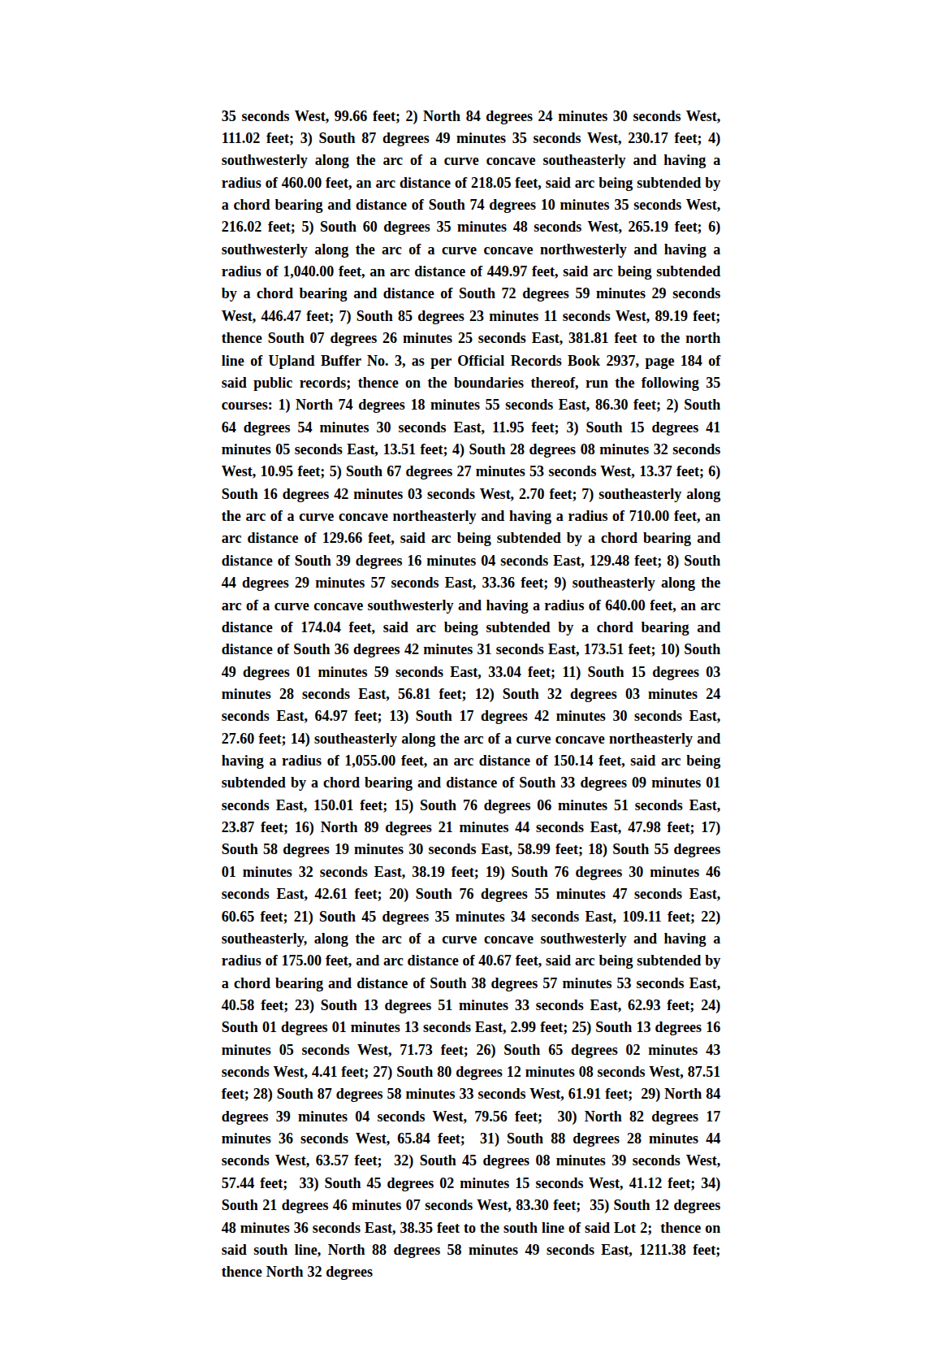35 seconds West, 99.66 feet; 2) North 84 degrees 24 minutes 30 seconds West, 111.02 feet; 3) South 87 degrees 49 minutes 35 seconds West, 230.17 feet; 4) southwesterly along the arc of a curve concave southeasterly and having a radius of 460.00 feet, an arc distance of 218.05 feet, said arc being subtended by a chord bearing and distance of South 74 degrees 10 minutes 35 seconds West, 216.02 feet; 5) South 60 degrees 35 minutes 48 seconds West, 265.19 feet; 6) southwesterly along the arc of a curve concave northwesterly and having a radius of 1,040.00 feet, an arc distance of 449.97 feet, said arc being subtended by a chord bearing and distance of South 72 degrees 59 minutes 29 seconds West, 446.47 feet; 7) South 85 degrees 23 minutes 11 seconds West, 89.19 feet; thence South 07 degrees 26 minutes 25 seconds East, 381.81 feet to the north line of Upland Buffer No. 3, as per Official Records Book 2937, page 184 of said public records; thence on the boundaries thereof, run the following 35 courses: 1) North 74 degrees 18 minutes 55 seconds East, 86.30 feet; 2) South 64 degrees 54 minutes 30 seconds East, 11.95 feet; 3) South 15 degrees 41 minutes 05 seconds East, 13.51 feet; 4) South 28 degrees 08 minutes 32 seconds West, 10.95 feet; 5) South 67 degrees 27 minutes 53 seconds West, 13.37 feet; 6) South 16 degrees 42 minutes 03 seconds West, 2.70 feet; 7) southeasterly along the arc of a curve concave northeasterly and having a radius of 710.00 feet, an arc distance of 129.66 feet, said arc being subtended by a chord bearing and distance of South 39 degrees 16 minutes 04 seconds East, 129.48 feet; 8) South 44 degrees 29 minutes 57 seconds East, 33.36 feet; 9) southeasterly along the arc of a curve concave southwesterly and having a radius of 640.00 feet, an arc distance of 174.04 feet, said arc being subtended by a chord bearing and distance of South 36 degrees 42 minutes 31 seconds East, 173.51 feet; 10) South 49 degrees 01 minutes 59 seconds East, 33.04 feet; 11) South 15 degrees 03 minutes 28 seconds East, 56.81 feet; 12) South 32 degrees 03 minutes 24 seconds East, 64.97 feet; 13) South 17 degrees 42 minutes 30 seconds East, 27.60 feet; 14) southeasterly along the arc of a curve concave northeasterly and having a radius of 1,055.00 feet, an arc distance of 150.14 feet, said arc being subtended by a chord bearing and distance of South 33 degrees 09 minutes 01 seconds East, 150.01 feet; 15) South 76 degrees 06 minutes 51 seconds East, 23.87 feet; 16) North 89 degrees 21 minutes 44 seconds East, 47.98 feet; 17) South 58 degrees 19 minutes 30 seconds East, 58.99 feet; 18) South 55 degrees 01 minutes 32 seconds East, 38.19 feet; 19) South 76 degrees 30 minutes 46 seconds East, 42.61 feet; 20) South 76 degrees 55 minutes 47 seconds East, 60.65 feet; 21) South 45 degrees 35 minutes 34 seconds East, 109.11 feet; 22) southeasterly, along the arc of a curve concave southwesterly and having a radius of 175.00 feet, and arc distance of 40.67 feet, said arc being subtended by a chord bearing and distance of South 38 degrees 57 minutes 53 seconds East, 40.58 feet; 23) South 13 degrees 51 minutes 33 seconds East, 62.93 feet; 24) South 01 degrees 01 minutes 13 seconds East, 2.99 feet; 25) South 13 degrees 16 minutes 05 seconds West, 71.73 feet; 26) South 65 degrees 02 minutes 43 seconds West, 4.41 feet; 27) South 80 degrees 12 minutes 08 seconds West, 87.51 feet; 28) South 87 degrees 58 minutes 33 seconds West, 61.91 feet; 29) North 84 degrees 39 minutes 04 seconds West, 79.56 feet; 30) North 82 degrees 17 minutes 36 seconds West, 65.84 feet; 31) South 88 degrees 28 minutes 44 seconds West, 63.57 feet; 32) South 45 degrees 08 minutes 39 seconds West, 57.44 feet; 33) South 45 degrees 02 minutes 15 seconds West, 41.12 feet; 34) South 21 degrees 46 minutes 07 seconds West, 83.30 feet; 35) South 12 degrees 48 minutes 36 seconds East, 38.35 feet to the south line of said Lot 2; thence on said south line, North 88 degrees 58 minutes 49 seconds East, 1211.38 feet; thence North 32 degrees